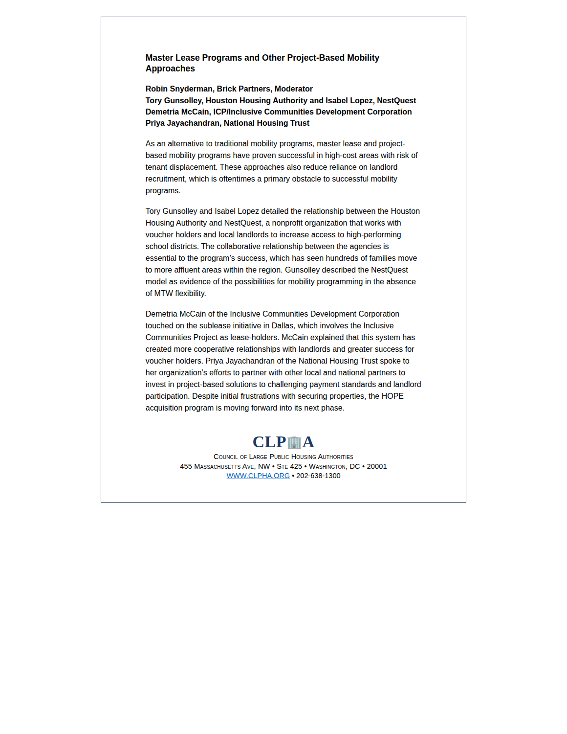Master Lease Programs and Other Project-Based Mobility Approaches
Robin Snyderman, Brick Partners, Moderator
Tory Gunsolley, Houston Housing Authority and Isabel Lopez, NestQuest
Demetria McCain, ICP/Inclusive Communities Development Corporation
Priya Jayachandran, National Housing Trust
As an alternative to traditional mobility programs, master lease and project-based mobility programs have proven successful in high-cost areas with risk of tenant displacement. These approaches also reduce reliance on landlord recruitment, which is oftentimes a primary obstacle to successful mobility programs.
Tory Gunsolley and Isabel Lopez detailed the relationship between the Houston Housing Authority and NestQuest, a nonprofit organization that works with voucher holders and local landlords to increase access to high-performing school districts. The collaborative relationship between the agencies is essential to the program’s success, which has seen hundreds of families move to more affluent areas within the region. Gunsolley described the NestQuest model as evidence of the possibilities for mobility programming in the absence of MTW flexibility.
Demetria McCain of the Inclusive Communities Development Corporation touched on the sublease initiative in Dallas, which involves the Inclusive Communities Project as lease-holders. McCain explained that this system has created more cooperative relationships with landlords and greater success for voucher holders. Priya Jayachandran of the National Housing Trust spoke to her organization’s efforts to partner with other local and national partners to invest in project-based solutions to challenging payment standards and landlord participation. Despite initial frustrations with securing properties, the HOPE acquisition program is moving forward into its next phase.
CLP🏢A
Council of Large Public Housing Authorities
455 Massachusetts Ave, NW • Ste 425 • Washington, DC • 20001
WWW.CLPHA.ORG • 202-638-1300